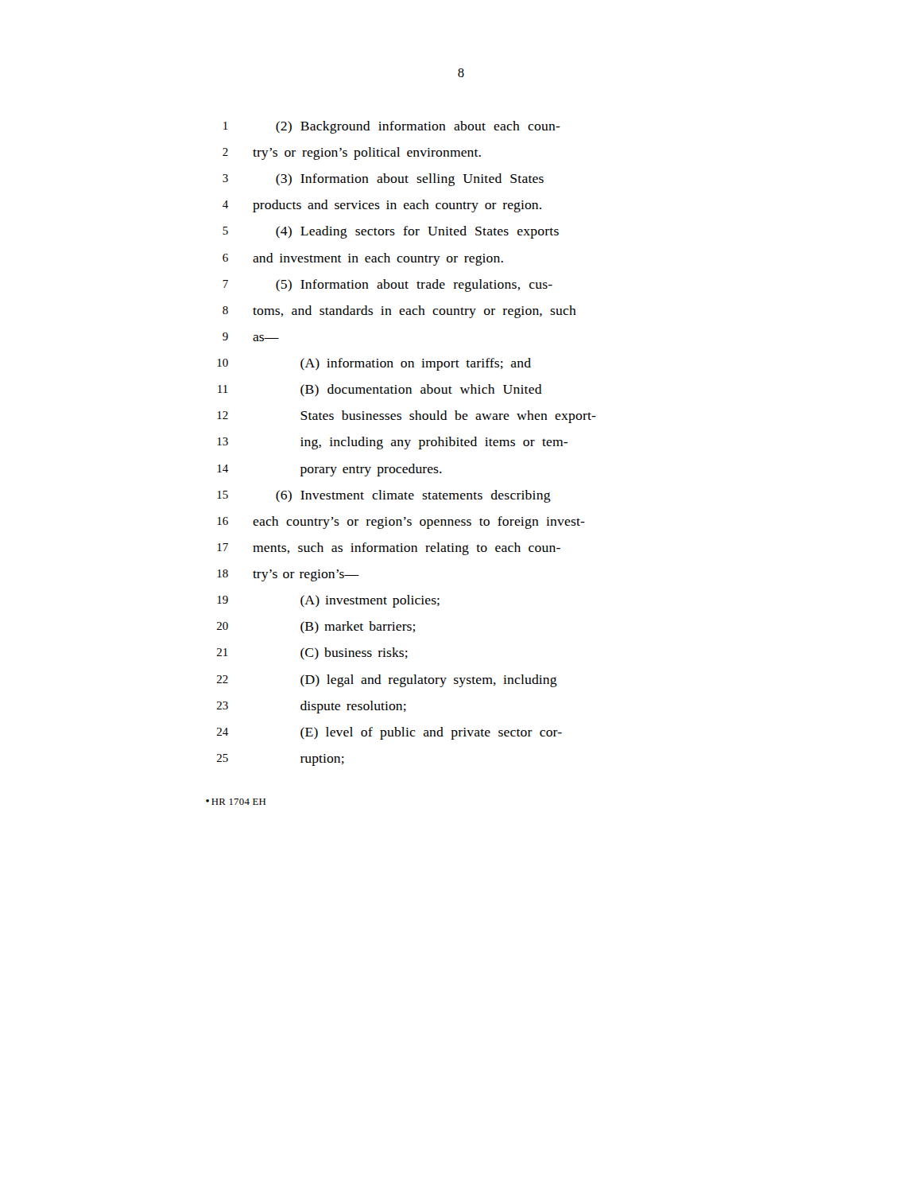8
(2) Background information about each coun-
try’s or region’s political environment.
(3) Information about selling United States
products and services in each country or region.
(4) Leading sectors for United States exports
and investment in each country or region.
(5) Information about trade regulations, cus-
toms, and standards in each country or region, such
as—
(A) information on import tariffs; and
(B) documentation about which United
States businesses should be aware when export-
ing, including any prohibited items or tem-
porary entry procedures.
(6) Investment climate statements describing
each country’s or region’s openness to foreign invest-
ments, such as information relating to each coun-
try’s or region’s—
(A) investment policies;
(B) market barriers;
(C) business risks;
(D) legal and regulatory system, including
dispute resolution;
(E) level of public and private sector cor-
ruption;
•HR 1704 EH